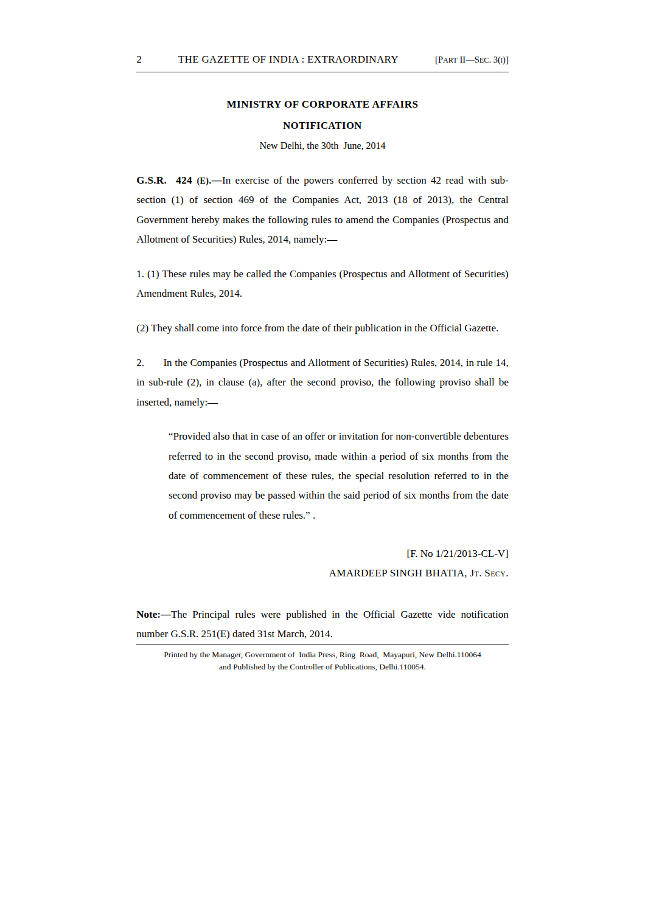2 THE GAZETTE OF INDIA : EXTRAORDINARY [PART II—SEC. 3(i)]
MINISTRY OF CORPORATE AFFAIRS
NOTIFICATION
New Delhi, the 30th June, 2014
G.S.R. 424 (E).—In exercise of the powers conferred by section 42 read with sub-section (1) of section 469 of the Companies Act, 2013 (18 of 2013), the Central Government hereby makes the following rules to amend the Companies (Prospectus and Allotment of Securities) Rules, 2014, namely:—
1. (1) These rules may be called the Companies (Prospectus and Allotment of Securities) Amendment Rules, 2014.
(2) They shall come into force from the date of their publication in the Official Gazette.
2. In the Companies (Prospectus and Allotment of Securities) Rules, 2014, in rule 14, in sub-rule (2), in clause (a), after the second proviso, the following proviso shall be inserted, namely:—
“Provided also that in case of an offer or invitation for non-convertible debentures referred to in the second proviso, made within a period of six months from the date of commencement of these rules, the special resolution referred to in the second proviso may be passed within the said period of six months from the date of commencement of these rules.” .
[F. No 1/21/2013-CL-V] AMARDEEP SINGH BHATIA, Jt. Secy.
Note:—The Principal rules were published in the Official Gazette vide notification number G.S.R. 251(E) dated 31st March, 2014.
Printed by the Manager, Government of India Press, Ring Road, Mayapuri, New Delhi.110064
and Published by the Controller of Publications, Delhi.110054.